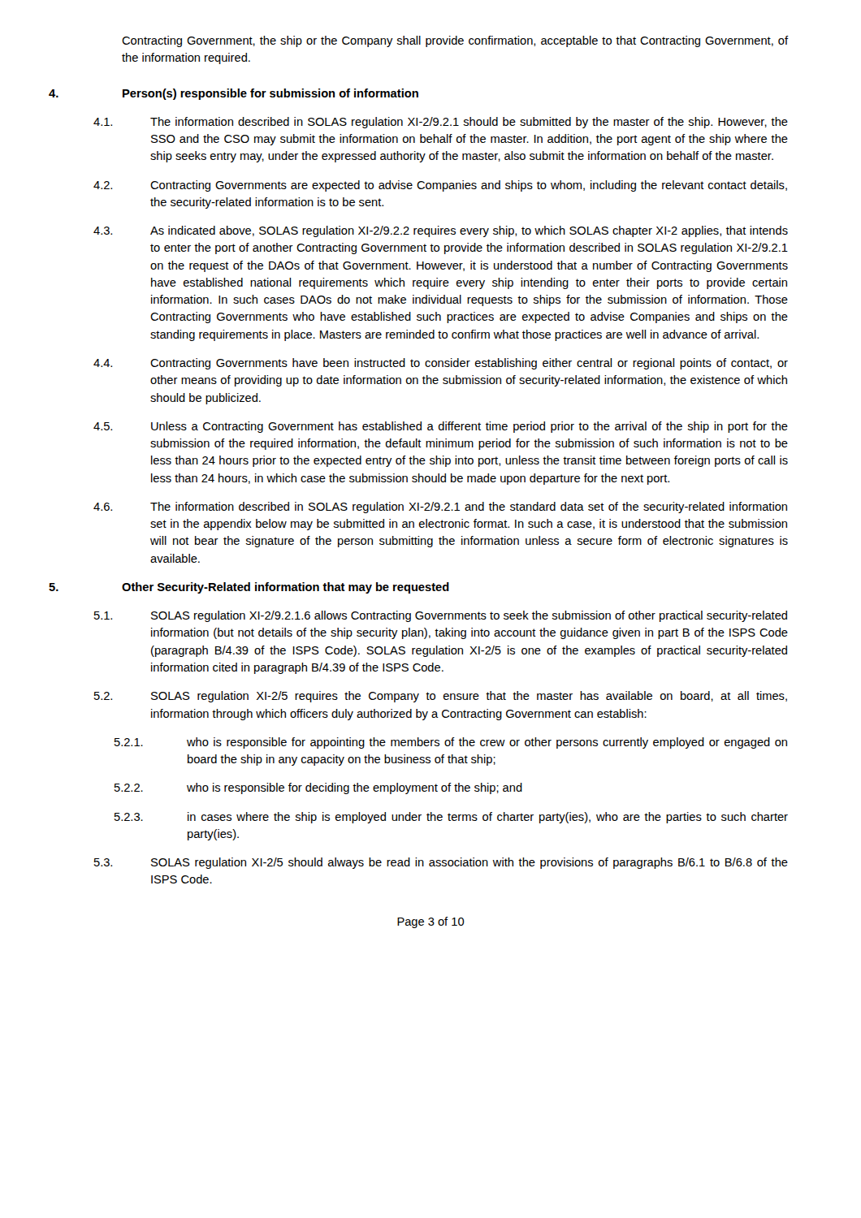Contracting Government, the ship or the Company shall provide confirmation, acceptable to that Contracting Government, of the information required.
4. Person(s) responsible for submission of information
4.1. The information described in SOLAS regulation XI-2/9.2.1 should be submitted by the master of the ship. However, the SSO and the CSO may submit the information on behalf of the master. In addition, the port agent of the ship where the ship seeks entry may, under the expressed authority of the master, also submit the information on behalf of the master.
4.2. Contracting Governments are expected to advise Companies and ships to whom, including the relevant contact details, the security-related information is to be sent.
4.3. As indicated above, SOLAS regulation XI-2/9.2.2 requires every ship, to which SOLAS chapter XI-2 applies, that intends to enter the port of another Contracting Government to provide the information described in SOLAS regulation XI-2/9.2.1 on the request of the DAOs of that Government. However, it is understood that a number of Contracting Governments have established national requirements which require every ship intending to enter their ports to provide certain information. In such cases DAOs do not make individual requests to ships for the submission of information. Those Contracting Governments who have established such practices are expected to advise Companies and ships on the standing requirements in place. Masters are reminded to confirm what those practices are well in advance of arrival.
4.4. Contracting Governments have been instructed to consider establishing either central or regional points of contact, or other means of providing up to date information on the submission of security-related information, the existence of which should be publicized.
4.5. Unless a Contracting Government has established a different time period prior to the arrival of the ship in port for the submission of the required information, the default minimum period for the submission of such information is not to be less than 24 hours prior to the expected entry of the ship into port, unless the transit time between foreign ports of call is less than 24 hours, in which case the submission should be made upon departure for the next port.
4.6. The information described in SOLAS regulation XI-2/9.2.1 and the standard data set of the security-related information set in the appendix below may be submitted in an electronic format. In such a case, it is understood that the submission will not bear the signature of the person submitting the information unless a secure form of electronic signatures is available.
5. Other Security-Related information that may be requested
5.1. SOLAS regulation XI-2/9.2.1.6 allows Contracting Governments to seek the submission of other practical security-related information (but not details of the ship security plan), taking into account the guidance given in part B of the ISPS Code (paragraph B/4.39 of the ISPS Code). SOLAS regulation XI-2/5 is one of the examples of practical security-related information cited in paragraph B/4.39 of the ISPS Code.
5.2. SOLAS regulation XI-2/5 requires the Company to ensure that the master has available on board, at all times, information through which officers duly authorized by a Contracting Government can establish:
5.2.1. who is responsible for appointing the members of the crew or other persons currently employed or engaged on board the ship in any capacity on the business of that ship;
5.2.2. who is responsible for deciding the employment of the ship; and
5.2.3. in cases where the ship is employed under the terms of charter party(ies), who are the parties to such charter party(ies).
5.3. SOLAS regulation XI-2/5 should always be read in association with the provisions of paragraphs B/6.1 to B/6.8 of the ISPS Code.
Page 3 of 10